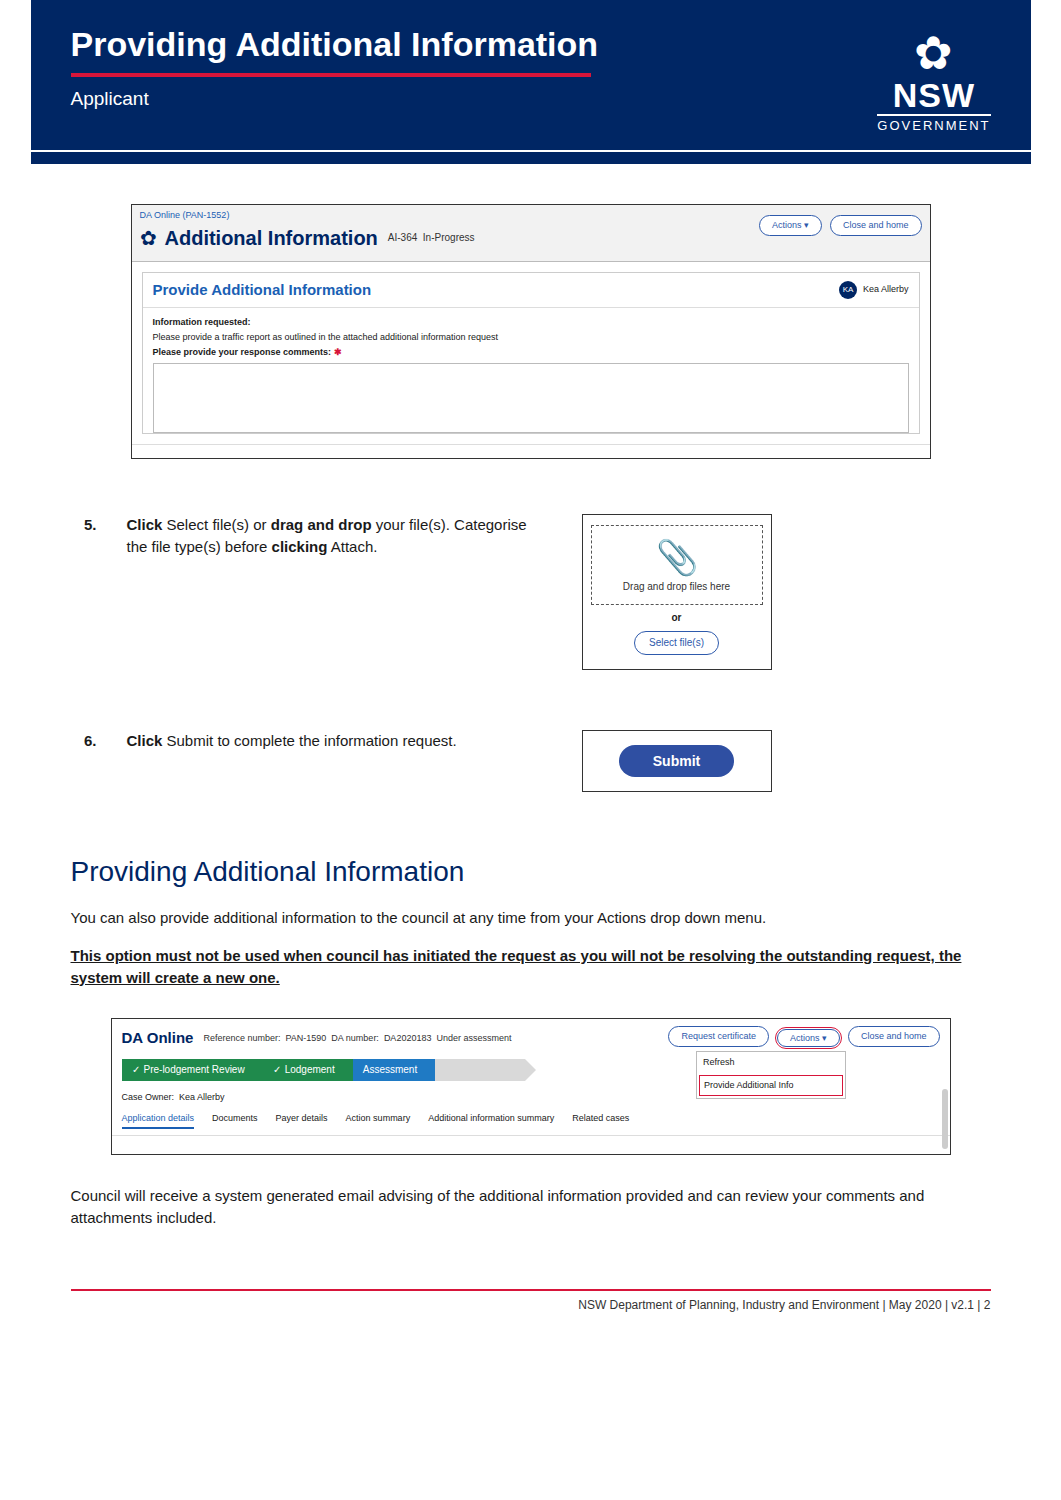Providing Additional Information
Applicant
✿ NSW GOVERNMENT
DA Online (PAN-1552)
✿
Additional Information
AI-364 In-Progress
Actions ▾ Close and home
Provide Additional Information
KA Kea Allerby
Information requested:
Please provide a traffic report as outlined in the attached additional information request
Please provide your response comments: ✱
5.
Click Select file(s) or drag and drop your file(s). Categorise the file type(s) before clicking Attach.
📎
Drag and drop files here
or
Select file(s)
6.
Click Submit to complete the information request.
Submit
Providing Additional Information
You can also provide additional information to the council at any time from your Actions drop down menu.
This option must not be used when council has initiated the request as you will not be resolving the outstanding request, the system will create a new one.
DA Online Reference number: PAN-1590 DA number: DA2020183 Under assessment
Request certificate
Actions ▾
Refresh
Provide Additional Info
Close and home
✓Pre-lodgement Review
✓Lodgement
Assessment
Determination
Case Owner: Kea Allerby
Application details Documents Payer details Action summary Additional information summary Related cases
Council will receive a system generated email advising of the additional information provided and can review your comments and attachments included.
NSW Department of Planning, Industry and Environment | May 2020 | v2.1 | 2